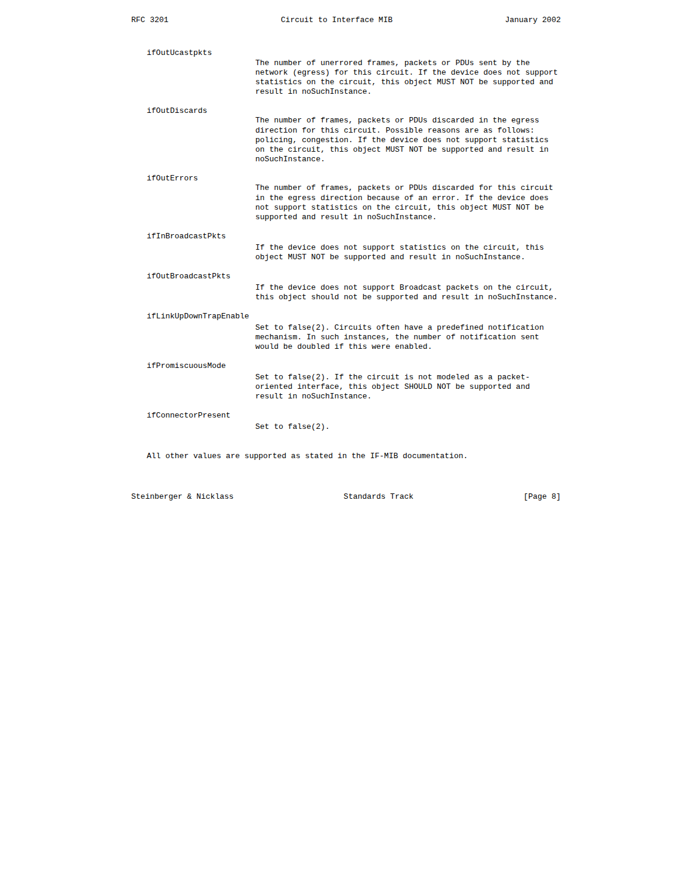RFC 3201 Circuit to Interface MIB January 2002
ifOutUcastpkts
The number of unerrored frames, packets or PDUs sent by the network (egress) for this circuit. If the device does not support statistics on the circuit, this object MUST NOT be supported and result in noSuchInstance.
ifOutDiscards
The number of frames, packets or PDUs discarded in the egress direction for this circuit. Possible reasons are as follows: policing, congestion. If the device does not support statistics on the circuit, this object MUST NOT be supported and result in noSuchInstance.
ifOutErrors
The number of frames, packets or PDUs discarded for this circuit in the egress direction because of an error. If the device does not support statistics on the circuit, this object MUST NOT be supported and result in noSuchInstance.
ifInBroadcastPkts
If the device does not support statistics on the circuit, this object MUST NOT be supported and result in noSuchInstance.
ifOutBroadcastPkts
If the device does not support Broadcast packets on the circuit, this object should not be supported and result in noSuchInstance.
ifLinkUpDownTrapEnable
Set to false(2). Circuits often have a predefined notification mechanism. In such instances, the number of notification sent would be doubled if this were enabled.
ifPromiscuousMode
Set to false(2). If the circuit is not modeled as a packet-oriented interface, this object SHOULD NOT be supported and result in noSuchInstance.
ifConnectorPresent
Set to false(2).
All other values are supported as stated in the IF-MIB documentation.
Steinberger & Nicklass Standards Track [Page 8]